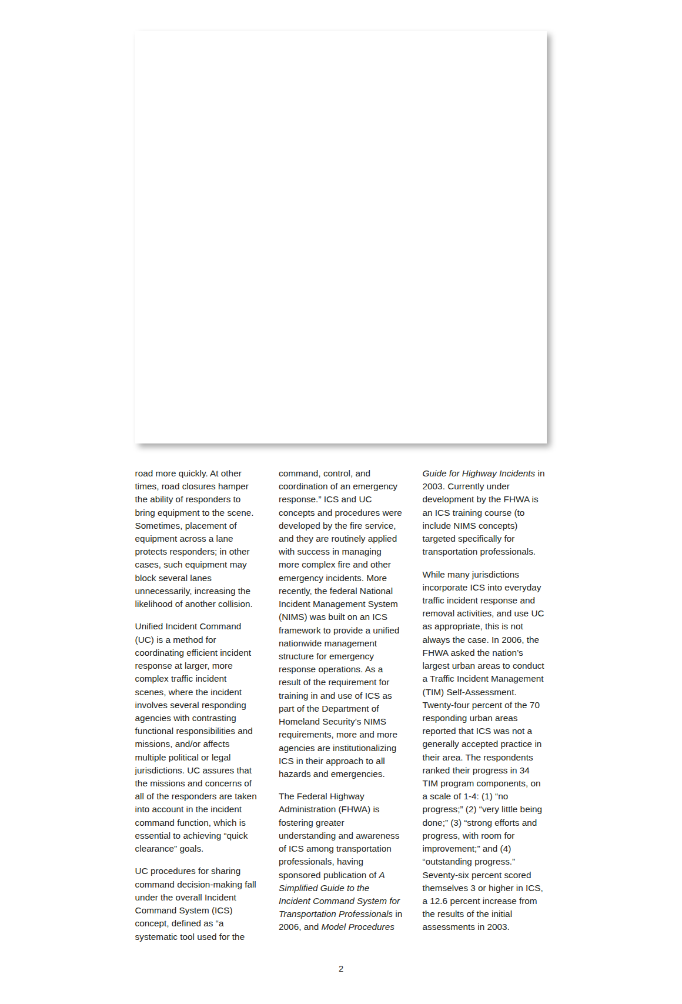road more quickly. At other times, road closures hamper the ability of responders to bring equipment to the scene. Sometimes, placement of equipment across a lane protects responders; in other cases, such equipment may block several lanes unnecessarily, increasing the likelihood of another collision.
Unified Incident Command (UC) is a method for coordinating efficient incident response at larger, more complex traffic incident scenes, where the incident involves several responding agencies with contrasting functional responsibilities and missions, and/or affects multiple political or legal jurisdictions. UC assures that the missions and concerns of all of the responders are taken into account in the incident command function, which is essential to achieving “quick clearance” goals.
UC procedures for sharing command decision-making fall under the overall Incident Command System (ICS) concept, defined as “a systematic tool used for the command, control, and coordination of an emergency response.” ICS and UC concepts and procedures were developed by the fire service, and they are routinely applied with success in managing more complex fire and other emergency incidents. More recently, the federal National Incident Management System (NIMS) was built on an ICS framework to provide a unified nationwide management structure for emergency response operations. As a result of the requirement for training in and use of ICS as part of the Department of Homeland Security’s NIMS requirements, more and more agencies are institutionalizing ICS in their approach to all hazards and emergencies.
The Federal Highway Administration (FHWA) is fostering greater understanding and awareness of ICS among transportation professionals, having sponsored publication of A Simplified Guide to the Incident Command System for Transportation Professionals in 2006, and Model Procedures Guide for Highway Incidents in 2003. Currently under development by the FHWA is an ICS training course (to include NIMS concepts) targeted specifically for transportation professionals.
While many jurisdictions incorporate ICS into everyday traffic incident response and removal activities, and use UC as appropriate, this is not always the case. In 2006, the FHWA asked the nation’s largest urban areas to conduct a Traffic Incident Management (TIM) Self-Assessment. Twenty-four percent of the 70 responding urban areas reported that ICS was not a generally accepted practice in their area. The respondents ranked their progress in 34 TIM program components, on a scale of 1-4: (1) “no progress;” (2) “very little being done;” (3) “strong efforts and progress, with room for improvement;” and (4) “outstanding progress.” Seventy-six percent scored themselves 3 or higher in ICS, a 12.6 percent increase from the results of the initial assessments in 2003.
2